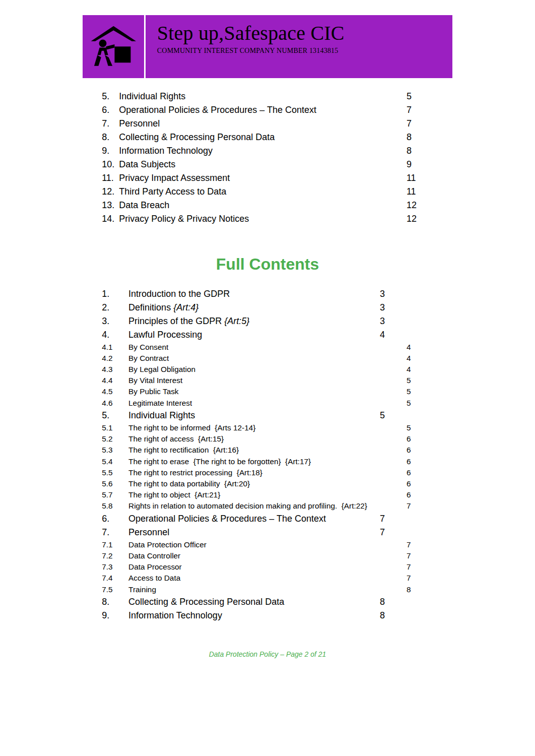Step up,Safespace CIC
COMMUNITY INTEREST COMPANY NUMBER 13143815
| 5. | Individual Rights | 5 |
| 6. | Operational Policies & Procedures – The Context | 7 |
| 7. | Personnel | 7 |
| 8. | Collecting & Processing Personal Data | 8 |
| 9. | Information Technology | 8 |
| 10. | Data Subjects | 9 |
| 11. | Privacy Impact Assessment | 11 |
| 12. | Third Party Access to Data | 11 |
| 13. | Data Breach | 12 |
| 14. | Privacy Policy & Privacy Notices | 12 |
Full Contents
| 1. | Introduction to the GDPR | 3 | |
| 2. | Definitions {Art:4} | 3 | |
| 3. | Principles of the GDPR {Art:5} | 3 | |
| 4. | Lawful Processing | 4 | |
| 4.1 | By Consent | | 4 |
| 4.2 | By Contract | | 4 |
| 4.3 | By Legal Obligation | | 4 |
| 4.4 | By Vital Interest | | 5 |
| 4.5 | By Public Task | | 5 |
| 4.6 | Legitimate Interest | | 5 |
| 5. | Individual Rights | 5 | |
| 5.1 | The right to be informed {Arts 12-14} | | 5 |
| 5.2 | The right of access {Art:15} | | 6 |
| 5.3 | The right to rectification {Art:16} | | 6 |
| 5.4 | The right to erase {The right to be forgotten} {Art:17} | | 6 |
| 5.5 | The right to restrict processing {Art:18} | | 6 |
| 5.6 | The right to data portability {Art:20} | | 6 |
| 5.7 | The right to object {Art:21} | | 6 |
| 5.8 | Rights in relation to automated decision making and profiling. {Art:22} | | 7 |
| 6. | Operational Policies & Procedures – The Context | 7 | |
| 7. | Personnel | 7 | |
| 7.1 | Data Protection Officer | | 7 |
| 7.2 | Data Controller | | 7 |
| 7.3 | Data Processor | | 7 |
| 7.4 | Access to Data | | 7 |
| 7.5 | Training | | 8 |
| 8. | Collecting & Processing Personal Data | 8 | |
| 9. | Information Technology | 8 | |
Data Protection Policy – Page 2 of 21